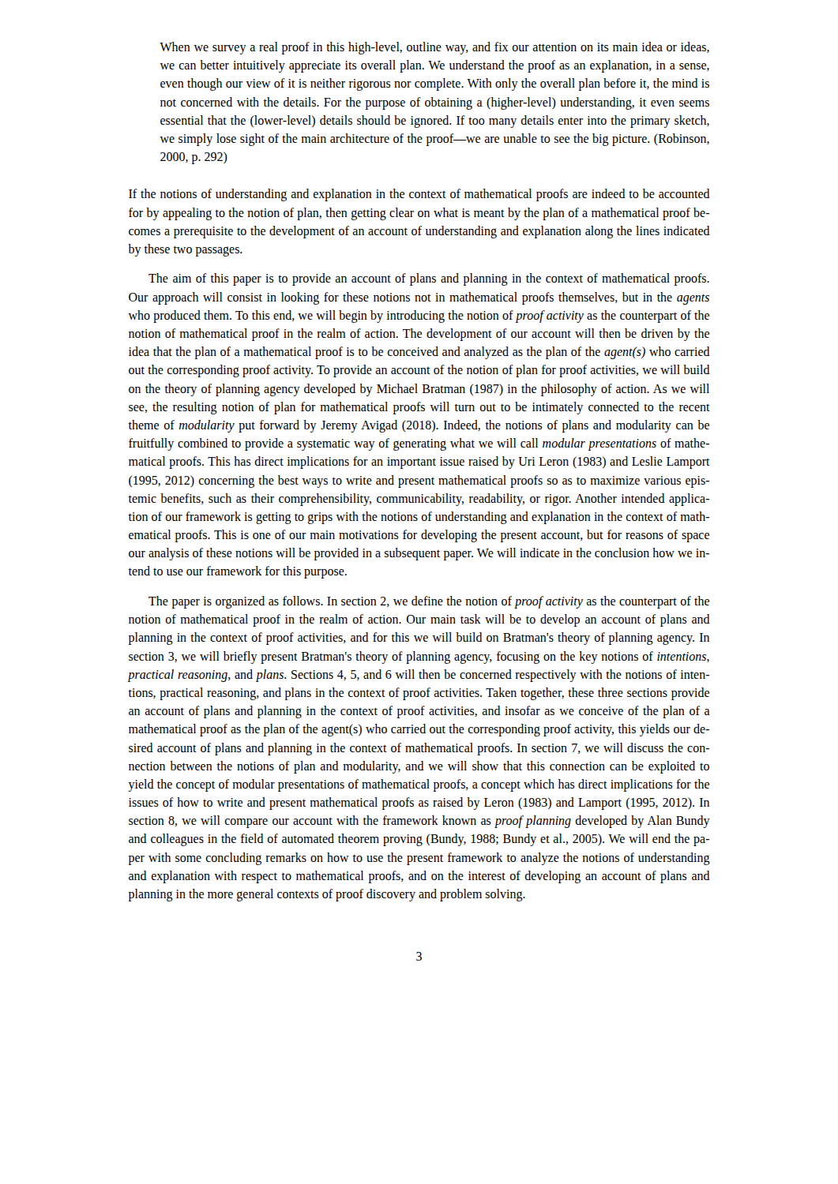When we survey a real proof in this high-level, outline way, and fix our attention on its main idea or ideas, we can better intuitively appreciate its overall plan. We understand the proof as an explanation, in a sense, even though our view of it is neither rigorous nor complete. With only the overall plan before it, the mind is not concerned with the details. For the purpose of obtaining a (higher-level) understanding, it even seems essential that the (lower-level) details should be ignored. If too many details enter into the primary sketch, we simply lose sight of the main architecture of the proof—we are unable to see the big picture. (Robinson, 2000, p. 292)
If the notions of understanding and explanation in the context of mathematical proofs are indeed to be accounted for by appealing to the notion of plan, then getting clear on what is meant by the plan of a mathematical proof becomes a prerequisite to the development of an account of understanding and explanation along the lines indicated by these two passages.
The aim of this paper is to provide an account of plans and planning in the context of mathematical proofs. Our approach will consist in looking for these notions not in mathematical proofs themselves, but in the agents who produced them. To this end, we will begin by introducing the notion of proof activity as the counterpart of the notion of mathematical proof in the realm of action. The development of our account will then be driven by the idea that the plan of a mathematical proof is to be conceived and analyzed as the plan of the agent(s) who carried out the corresponding proof activity. To provide an account of the notion of plan for proof activities, we will build on the theory of planning agency developed by Michael Bratman (1987) in the philosophy of action. As we will see, the resulting notion of plan for mathematical proofs will turn out to be intimately connected to the recent theme of modularity put forward by Jeremy Avigad (2018). Indeed, the notions of plans and modularity can be fruitfully combined to provide a systematic way of generating what we will call modular presentations of mathematical proofs. This has direct implications for an important issue raised by Uri Leron (1983) and Leslie Lamport (1995, 2012) concerning the best ways to write and present mathematical proofs so as to maximize various epistemic benefits, such as their comprehensibility, communicability, readability, or rigor. Another intended application of our framework is getting to grips with the notions of understanding and explanation in the context of mathematical proofs. This is one of our main motivations for developing the present account, but for reasons of space our analysis of these notions will be provided in a subsequent paper. We will indicate in the conclusion how we intend to use our framework for this purpose.
The paper is organized as follows. In section 2, we define the notion of proof activity as the counterpart of the notion of mathematical proof in the realm of action. Our main task will be to develop an account of plans and planning in the context of proof activities, and for this we will build on Bratman's theory of planning agency. In section 3, we will briefly present Bratman's theory of planning agency, focusing on the key notions of intentions, practical reasoning, and plans. Sections 4, 5, and 6 will then be concerned respectively with the notions of intentions, practical reasoning, and plans in the context of proof activities. Taken together, these three sections provide an account of plans and planning in the context of proof activities, and insofar as we conceive of the plan of a mathematical proof as the plan of the agent(s) who carried out the corresponding proof activity, this yields our desired account of plans and planning in the context of mathematical proofs. In section 7, we will discuss the connection between the notions of plan and modularity, and we will show that this connection can be exploited to yield the concept of modular presentations of mathematical proofs, a concept which has direct implications for the issues of how to write and present mathematical proofs as raised by Leron (1983) and Lamport (1995, 2012). In section 8, we will compare our account with the framework known as proof planning developed by Alan Bundy and colleagues in the field of automated theorem proving (Bundy, 1988; Bundy et al., 2005). We will end the paper with some concluding remarks on how to use the present framework to analyze the notions of understanding and explanation with respect to mathematical proofs, and on the interest of developing an account of plans and planning in the more general contexts of proof discovery and problem solving.
3